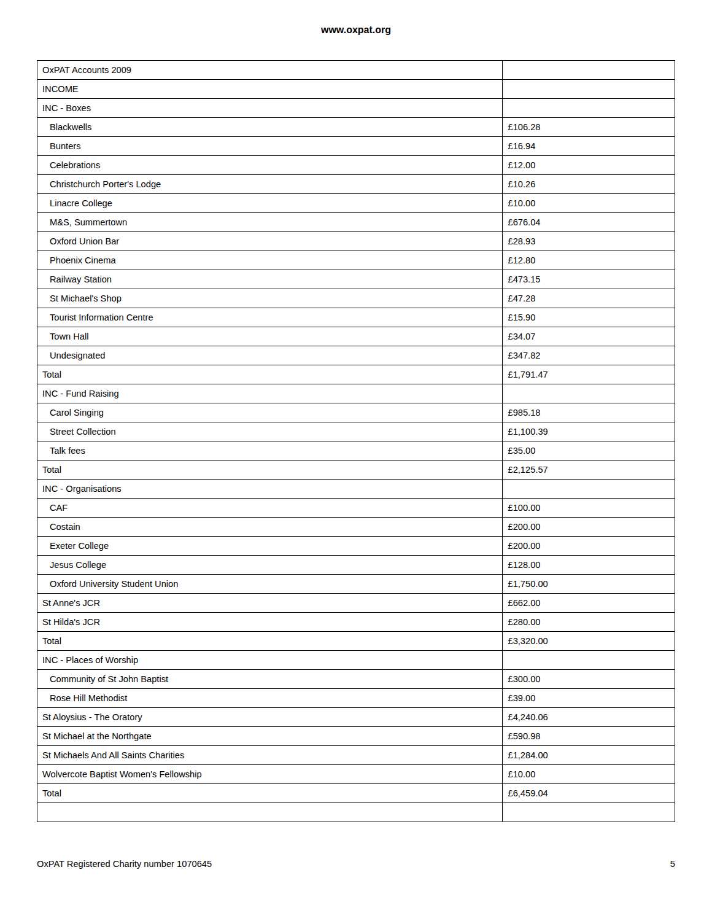www.oxpat.org
| OxPAT Accounts 2009 | |
| INCOME | |
| INC - Boxes | |
| Blackwells | £106.28 |
| Bunters | £16.94 |
| Celebrations | £12.00 |
| Christchurch Porter's Lodge | £10.26 |
| Linacre College | £10.00 |
| M&S, Summertown | £676.04 |
| Oxford Union Bar | £28.93 |
| Phoenix Cinema | £12.80 |
| Railway Station | £473.15 |
| St Michael's Shop | £47.28 |
| Tourist Information Centre | £15.90 |
| Town Hall | £34.07 |
| Undesignated | £347.82 |
| Total | £1,791.47 |
| INC - Fund Raising | |
| Carol Singing | £985.18 |
| Street Collection | £1,100.39 |
| Talk fees | £35.00 |
| Total | £2,125.57 |
| INC - Organisations | |
| CAF | £100.00 |
| Costain | £200.00 |
| Exeter College | £200.00 |
| Jesus College | £128.00 |
| Oxford University Student Union | £1,750.00 |
| St Anne's JCR | £662.00 |
| St Hilda's JCR | £280.00 |
| Total | £3,320.00 |
| INC - Places of Worship | |
| Community of St John Baptist | £300.00 |
| Rose Hill Methodist | £39.00 |
| St Aloysius - The Oratory | £4,240.06 |
| St Michael at the Northgate | £590.98 |
| St Michaels And All Saints Charities | £1,284.00 |
| Wolvercote Baptist Women's Fellowship | £10.00 |
| Total | £6,459.04 |
OxPAT Registered Charity number 1070645 5